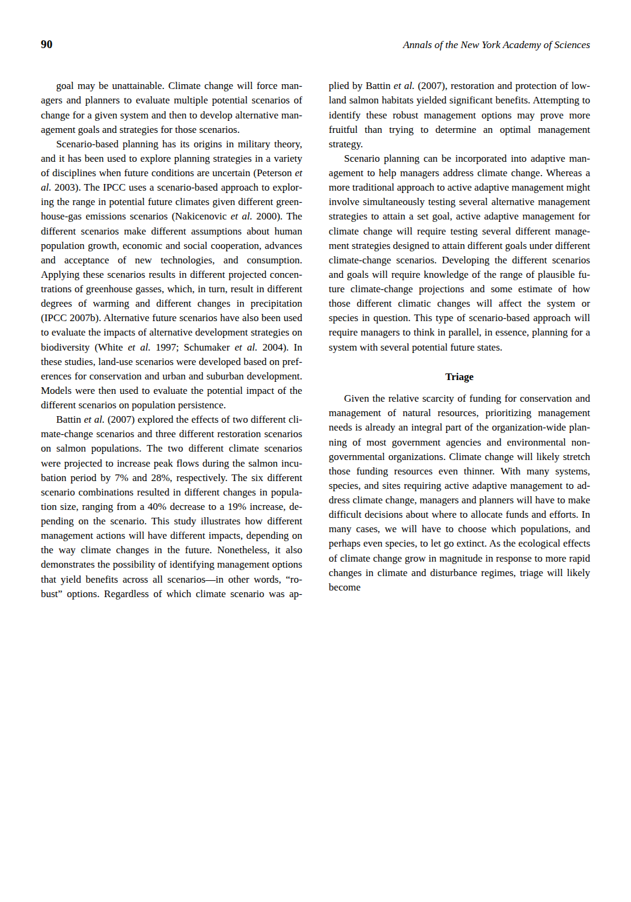90
Annals of the New York Academy of Sciences
goal may be unattainable. Climate change will force managers and planners to evaluate multiple potential scenarios of change for a given system and then to develop alternative management goals and strategies for those scenarios.
Scenario-based planning has its origins in military theory, and it has been used to explore planning strategies in a variety of disciplines when future conditions are uncertain (Peterson et al. 2003). The IPCC uses a scenario-based approach to exploring the range in potential future climates given different greenhouse-gas emissions scenarios (Nakicenovic et al. 2000). The different scenarios make different assumptions about human population growth, economic and social cooperation, advances and acceptance of new technologies, and consumption. Applying these scenarios results in different projected concentrations of greenhouse gasses, which, in turn, result in different degrees of warming and different changes in precipitation (IPCC 2007b). Alternative future scenarios have also been used to evaluate the impacts of alternative development strategies on biodiversity (White et al. 1997; Schumaker et al. 2004). In these studies, land-use scenarios were developed based on preferences for conservation and urban and suburban development. Models were then used to evaluate the potential impact of the different scenarios on population persistence.
Battin et al. (2007) explored the effects of two different climate-change scenarios and three different restoration scenarios on salmon populations. The two different climate scenarios were projected to increase peak flows during the salmon incubation period by 7% and 28%, respectively. The six different scenario combinations resulted in different changes in population size, ranging from a 40% decrease to a 19% increase, depending on the scenario. This study illustrates how different management actions will have different impacts, depending on the way climate changes in the future. Nonetheless, it also demonstrates the possibility of identifying management options that yield benefits across all scenarios—in other words, “robust” options. Regardless of which climate scenario was applied by Battin et al. (2007), restoration and protection of lowland salmon habitats yielded significant benefits. Attempting to identify these robust management options may prove more fruitful than trying to determine an optimal management strategy.
Scenario planning can be incorporated into adaptive management to help managers address climate change. Whereas a more traditional approach to active adaptive management might involve simultaneously testing several alternative management strategies to attain a set goal, active adaptive management for climate change will require testing several different management strategies designed to attain different goals under different climate-change scenarios. Developing the different scenarios and goals will require knowledge of the range of plausible future climate-change projections and some estimate of how those different climatic changes will affect the system or species in question. This type of scenario-based approach will require managers to think in parallel, in essence, planning for a system with several potential future states.
Triage
Given the relative scarcity of funding for conservation and management of natural resources, prioritizing management needs is already an integral part of the organization-wide planning of most government agencies and environmental nongovernmental organizations. Climate change will likely stretch those funding resources even thinner. With many systems, species, and sites requiring active adaptive management to address climate change, managers and planners will have to make difficult decisions about where to allocate funds and efforts. In many cases, we will have to choose which populations, and perhaps even species, to let go extinct. As the ecological effects of climate change grow in magnitude in response to more rapid changes in climate and disturbance regimes, triage will likely become